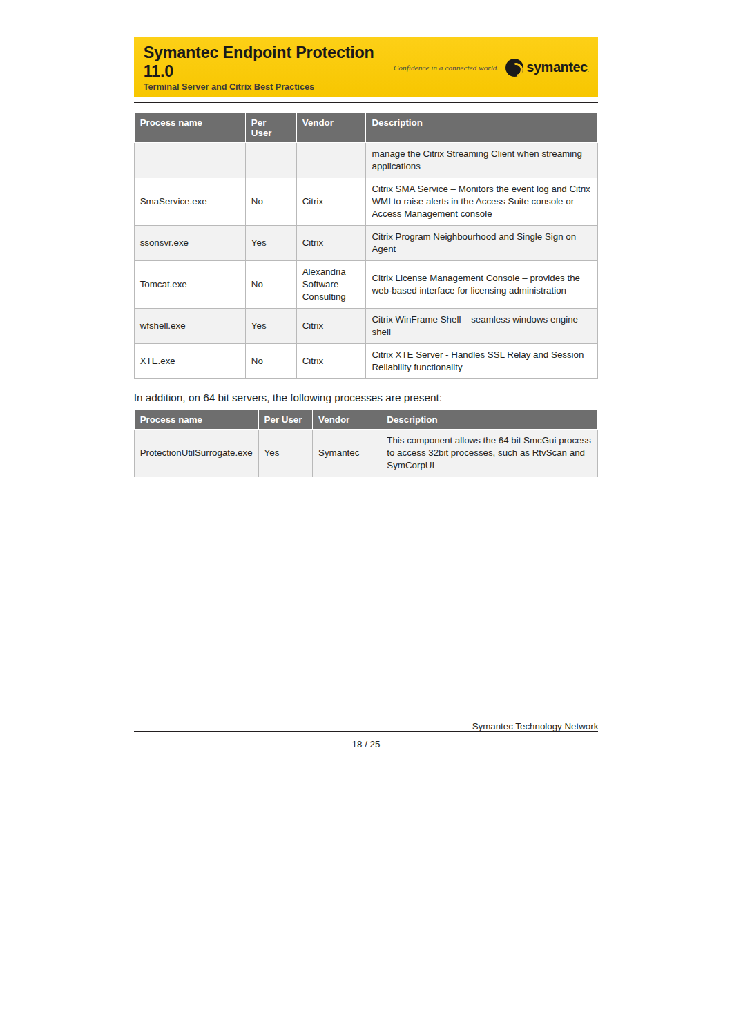Symantec Endpoint Protection 11.0
Terminal Server and Citrix Best Practices
Confidence in a connected world. symantec.
| Process name | Per User | Vendor | Description |
| --- | --- | --- | --- |
| | | | manage the Citrix Streaming Client when streaming applications |
| SmaService.exe | No | Citrix | Citrix SMA Service – Monitors the event log and Citrix WMI to raise alerts in the Access Suite console or Access Management console |
| ssonsvr.exe | Yes | Citrix | Citrix Program Neighbourhood and Single Sign on Agent |
| Tomcat.exe | No | Alexandria Software Consulting | Citrix License Management Console – provides the web-based interface for licensing administration |
| wfshell.exe | Yes | Citrix | Citrix WinFrame Shell – seamless windows engine shell |
| XTE.exe | No | Citrix | Citrix XTE Server - Handles SSL Relay and Session Reliability functionality |
In addition, on 64 bit servers, the following processes are present:
| Process name | Per User | Vendor | Description |
| --- | --- | --- | --- |
| ProtectionUtilSurrogate.exe | Yes | Symantec | This component allows the 64 bit SmcGui process to access 32bit processes, such as RtvScan and SymCorpUI |
Symantec Technology Network
18 / 25